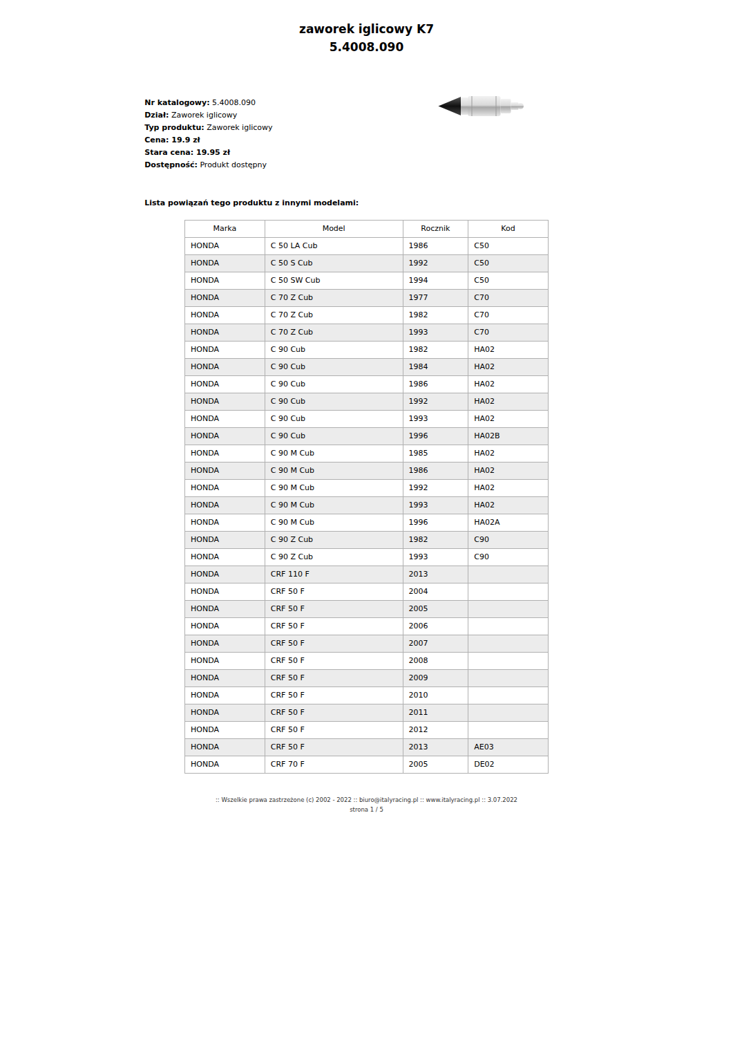zaworek iglicowy K7
5.4008.090
Nr katalogowy: 5.4008.090
Dział: Zaworek iglicowy
Typ produktu: Zaworek iglicowy
Cena: 19.9 zł
Stara cena: 19.95 zł
Dostępność: Produkt dostępny
Lista powiązań tego produktu z innymi modelami:
| Marka | Model | Rocznik | Kod |
| --- | --- | --- | --- |
| HONDA | C 50 LA Cub | 1986 | C50 |
| HONDA | C 50 S Cub | 1992 | C50 |
| HONDA | C 50 SW Cub | 1994 | C50 |
| HONDA | C 70 Z Cub | 1977 | C70 |
| HONDA | C 70 Z Cub | 1982 | C70 |
| HONDA | C 70 Z Cub | 1993 | C70 |
| HONDA | C 90 Cub | 1982 | HA02 |
| HONDA | C 90 Cub | 1984 | HA02 |
| HONDA | C 90 Cub | 1986 | HA02 |
| HONDA | C 90 Cub | 1992 | HA02 |
| HONDA | C 90 Cub | 1993 | HA02 |
| HONDA | C 90 Cub | 1996 | HA02B |
| HONDA | C 90 M Cub | 1985 | HA02 |
| HONDA | C 90 M Cub | 1986 | HA02 |
| HONDA | C 90 M Cub | 1992 | HA02 |
| HONDA | C 90 M Cub | 1993 | HA02 |
| HONDA | C 90 M Cub | 1996 | HA02A |
| HONDA | C 90 Z Cub | 1982 | C90 |
| HONDA | C 90 Z Cub | 1993 | C90 |
| HONDA | CRF 110 F | 2013 | |
| HONDA | CRF 50 F | 2004 | |
| HONDA | CRF 50 F | 2005 | |
| HONDA | CRF 50 F | 2006 | |
| HONDA | CRF 50 F | 2007 | |
| HONDA | CRF 50 F | 2008 | |
| HONDA | CRF 50 F | 2009 | |
| HONDA | CRF 50 F | 2010 | |
| HONDA | CRF 50 F | 2011 | |
| HONDA | CRF 50 F | 2012 | |
| HONDA | CRF 50 F | 2013 | AE03 |
| HONDA | CRF 70 F | 2005 | DE02 |
:: Wszelkie prawa zastrzeżone (c) 2002 - 2022 :: biuro@italyracing.pl :: www.italyracing.pl :: 3.07.2022
strona 1 / 5